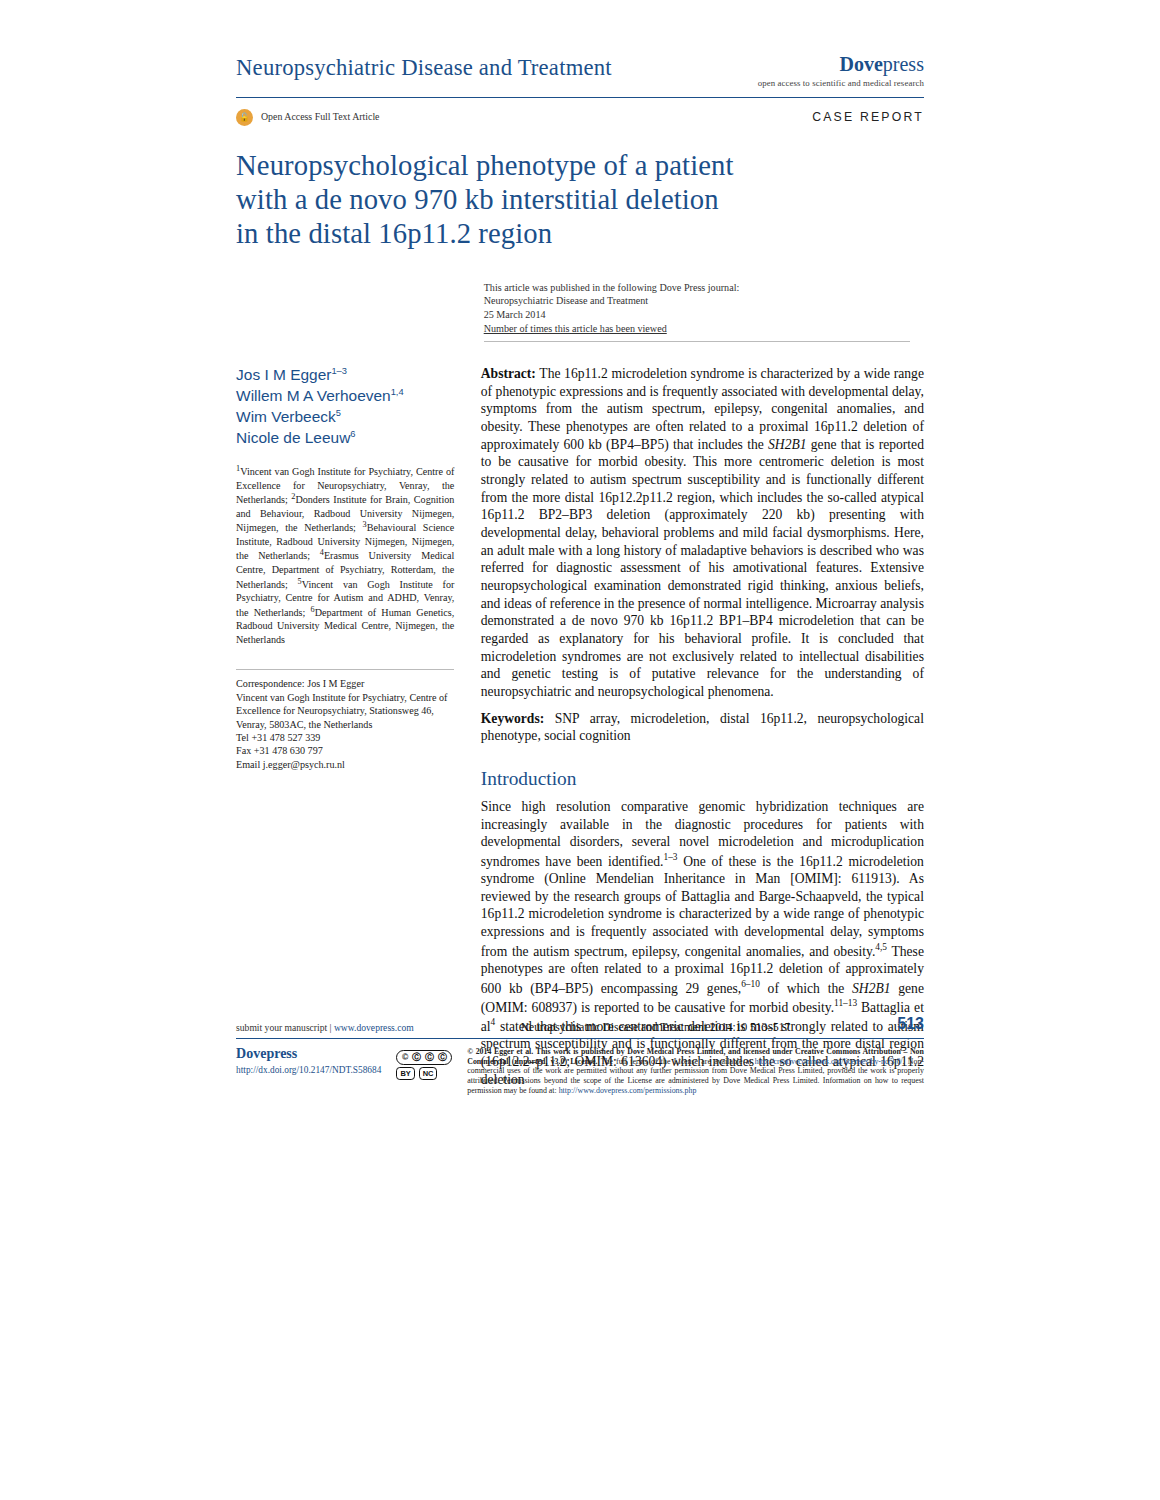Neuropsychiatric Disease and Treatment
Dovepress
open access to scientific and medical research
🔓 Open Access Full Text Article
CASE REPORT
Neuropsychological phenotype of a patient
with a de novo 970 kb interstitial deletion
in the distal 16p11.2 region
This article was published in the following Dove Press journal:
Neuropsychiatric Disease and Treatment
25 March 2014
Number of times this article has been viewed
Jos I M Egger1–3
Willem M A Verhoeven1,4
Wim Verbeeck5
Nicole de Leeuw6
1Vincent van Gogh Institute for Psychiatry, Centre of Excellence for Neuropsychiatry, Venray, the Netherlands; 2Donders Institute for Brain, Cognition and Behaviour, Radboud University Nijmegen, Nijmegen, the Netherlands; 3Behavioural Science Institute, Radboud University Nijmegen, Nijmegen, the Netherlands; 4Erasmus University Medical Centre, Department of Psychiatry, Rotterdam, the Netherlands; 5Vincent van Gogh Institute for Psychiatry, Centre for Autism and ADHD, Venray, the Netherlands; 6Department of Human Genetics, Radboud University Medical Centre, Nijmegen, the Netherlands
Correspondence: Jos I M Egger
Vincent van Gogh Institute for Psychiatry, Centre of Excellence for Neuropsychiatry, Stationsweg 46, Venray, 5803AC, the Netherlands
Tel +31 478 527 339
Fax +31 478 630 797
Email j.egger@psych.ru.nl
Abstract: The 16p11.2 microdeletion syndrome is characterized by a wide range of phenotypic expressions and is frequently associated with developmental delay, symptoms from the autism spectrum, epilepsy, congenital anomalies, and obesity. These phenotypes are often related to a proximal 16p11.2 deletion of approximately 600 kb (BP4–BP5) that includes the SH2B1 gene that is reported to be causative for morbid obesity. This more centromeric deletion is most strongly related to autism spectrum susceptibility and is functionally different from the more distal 16p12.2p11.2 region, which includes the so-called atypical 16p11.2 BP2–BP3 deletion (approximately 220 kb) presenting with developmental delay, behavioral problems and mild facial dysmorphisms. Here, an adult male with a long history of maladaptive behaviors is described who was referred for diagnostic assessment of his amotivational features. Extensive neuropsychological examination demonstrated rigid thinking, anxious beliefs, and ideas of reference in the presence of normal intelligence. Microarray analysis demonstrated a de novo 970 kb 16p11.2 BP1–BP4 microdeletion that can be regarded as explanatory for his behavioral profile. It is concluded that microdeletion syndromes are not exclusively related to intellectual disabilities and genetic testing is of putative relevance for the understanding of neuropsychiatric and neuropsychological phenomena.
Keywords: SNP array, microdeletion, distal 16p11.2, neuropsychological phenotype, social cognition
Introduction
Since high resolution comparative genomic hybridization techniques are increasingly available in the diagnostic procedures for patients with developmental disorders, several novel microdeletion and microduplication syndromes have been identified.1–3 One of these is the 16p11.2 microdeletion syndrome (Online Mendelian Inheritance in Man [OMIM]: 611913). As reviewed by the research groups of Battaglia and Barge-Schaapveld, the typical 16p11.2 microdeletion syndrome is characterized by a wide range of phenotypic expressions and is frequently associated with developmental delay, symptoms from the autism spectrum, epilepsy, congenital anomalies, and obesity.4,5 These phenotypes are often related to a proximal 16p11.2 deletion of approximately 600 kb (BP4–BP5) encompassing 29 genes,6–10 of which the SH2B1 gene (OMIM: 608937) is reported to be causative for morbid obesity.11–13 Battaglia et al4 stated that this more centromeric deletion is most strongly related to autism spectrum susceptibility and is functionally different from the more distal region (16p12.2–p11.2; OMIM: 613604) which includes the so called atypical 16p11.2 deletion
submit your manuscript | www.dovepress.com
Neuropsychiatric Disease and Treatment 2014:10 513–517
513
Dovepress
http://dx.doi.org/10.2147/NDT.S58684
©ⒸⒸⒸ
BY
NC
© 2014 Egger et al. This work is published by Dove Medical Press Limited, and licensed under Creative Commons Attribution – Non Commercial (unported, v3.0) License. The full terms of the License are available at http://creativecommons.org/licenses/by-nc/3.0/. Non-commercial uses of the work are permitted without any further permission from Dove Medical Press Limited, provided the work is properly attributed. Permissions beyond the scope of the License are administered by Dove Medical Press Limited. Information on how to request permission may be found at: http://www.dovepress.com/permissions.php